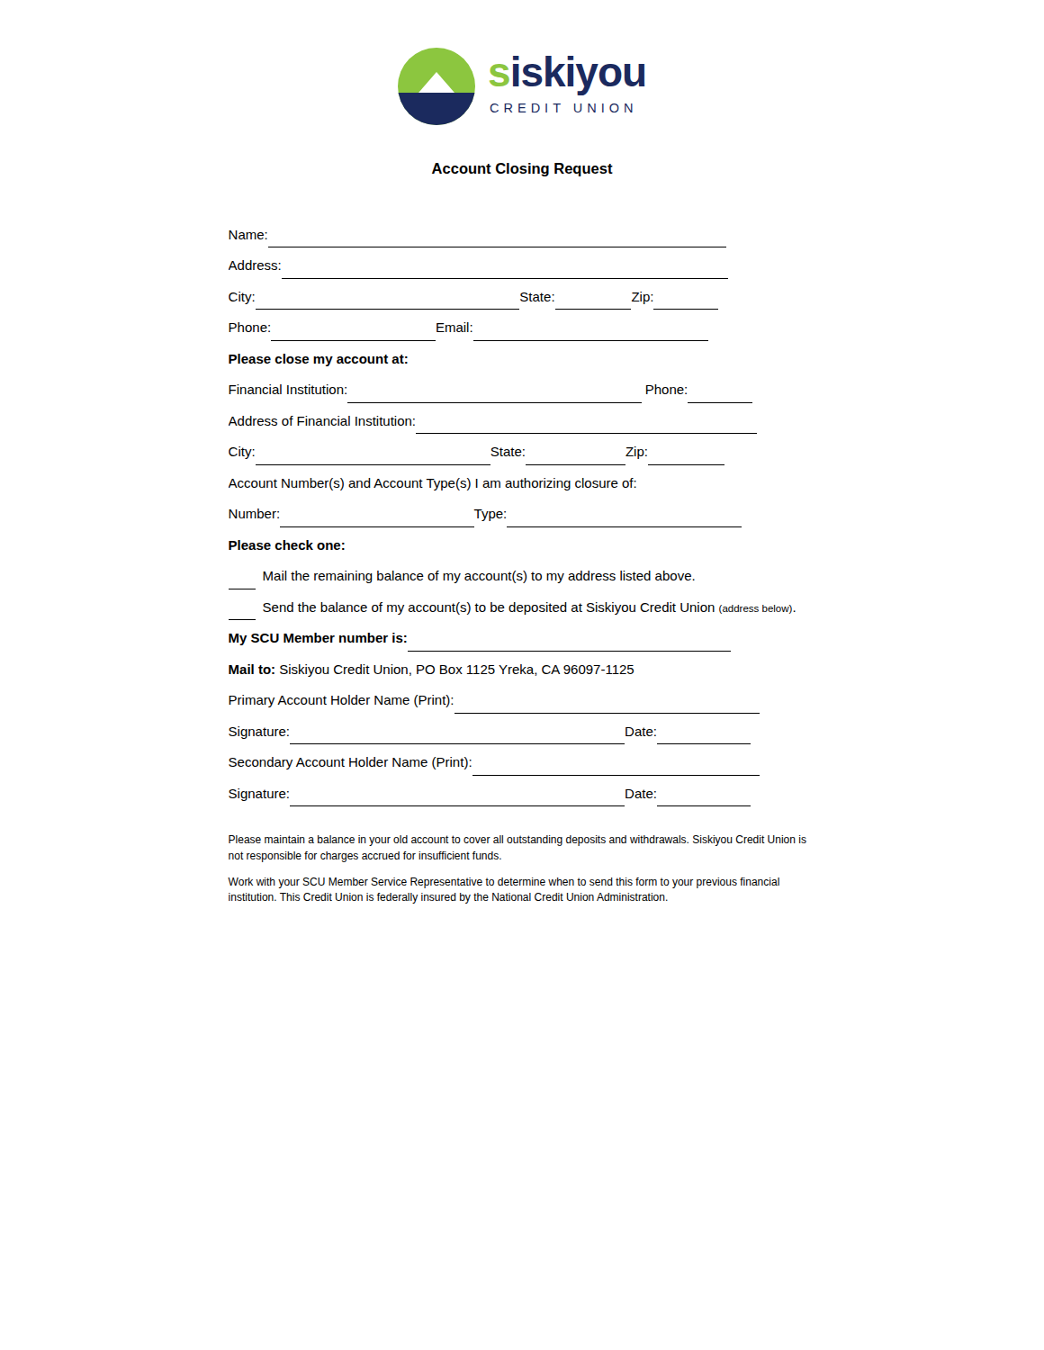siskiyou
CREDIT UNION
Account Closing Request
Name:
Address:
City: State: Zip:
Phone: Email:
Please close my account at:
Financial Institution: Phone:
Address of Financial Institution:
City: State: Zip:
Account Number(s) and Account Type(s) I am authorizing closure of:
Number: Type:
Please check one:
Mail the remaining balance of my account(s) to my address listed above.
Send the balance of my account(s) to be deposited at Siskiyou Credit Union (address below).
My SCU Member number is:
Mail to: Siskiyou Credit Union, PO Box 1125 Yreka, CA 96097-1125
Primary Account Holder Name (Print):
Signature: Date:
Secondary Account Holder Name (Print):
Signature: Date:
Please maintain a balance in your old account to cover all outstanding deposits and withdrawals. Siskiyou Credit Union is not responsible for charges accrued for insufficient funds.
Work with your SCU Member Service Representative to determine when to send this form to your previous financial institution. This Credit Union is federally insured by the National Credit Union Administration.